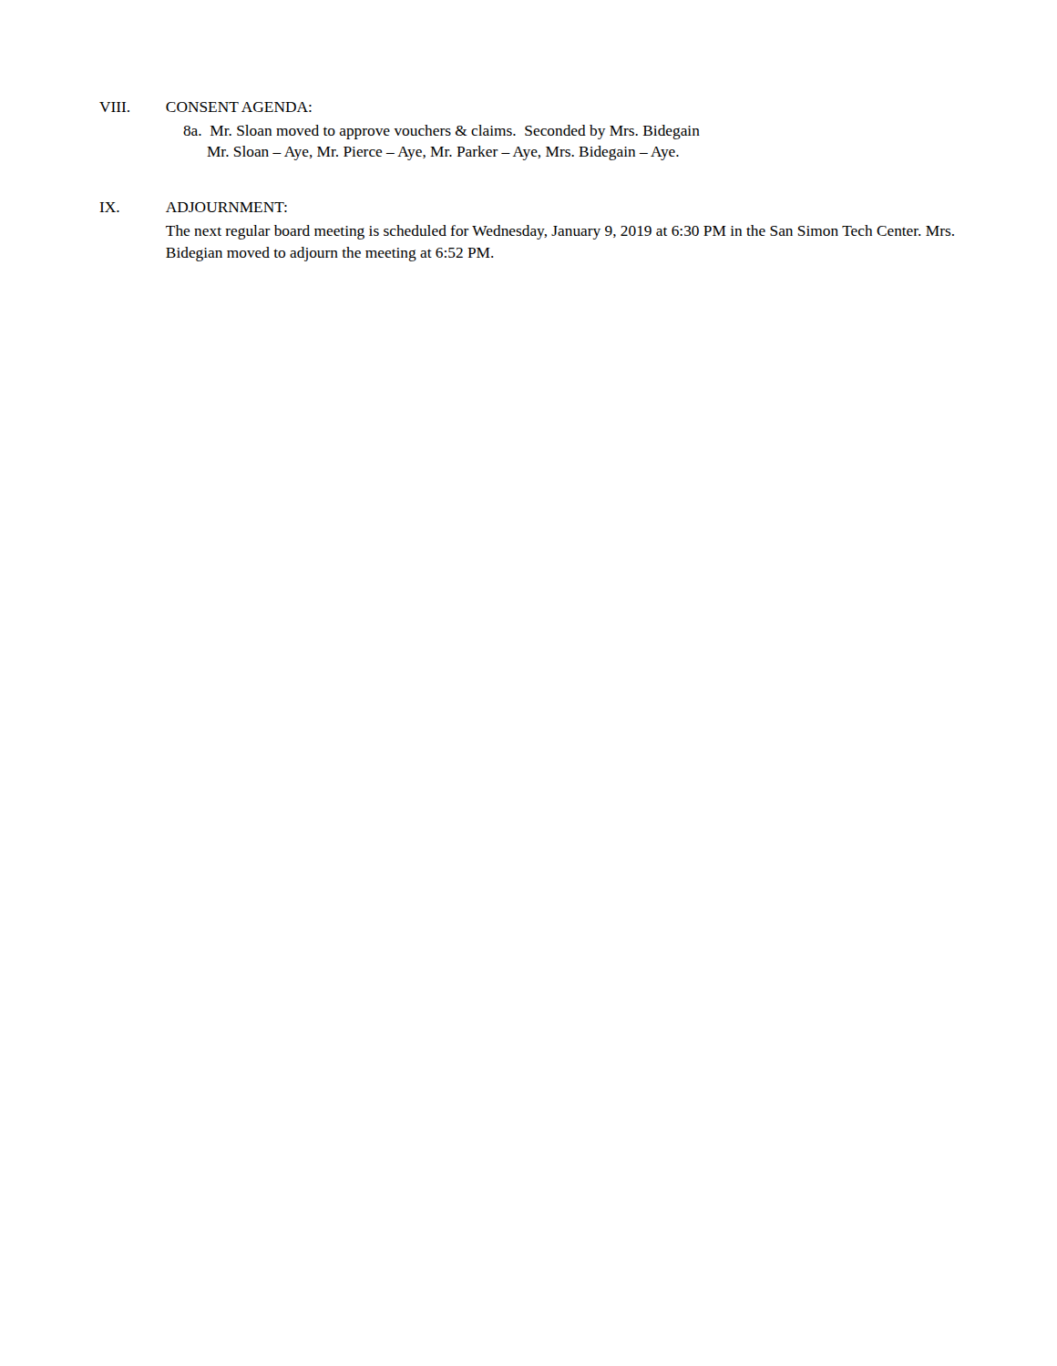VIII.
CONSENT AGENDA:
8a. Mr. Sloan moved to approve vouchers & claims. Seconded by Mrs. Bidegain
Mr. Sloan – Aye, Mr. Pierce – Aye, Mr. Parker – Aye, Mrs. Bidegain – Aye.
IX.
ADJOURNMENT:
The next regular board meeting is scheduled for Wednesday, January 9, 2019 at 6:30 PM in the San Simon Tech Center. Mrs. Bidegian moved to adjourn the meeting at 6:52 PM.